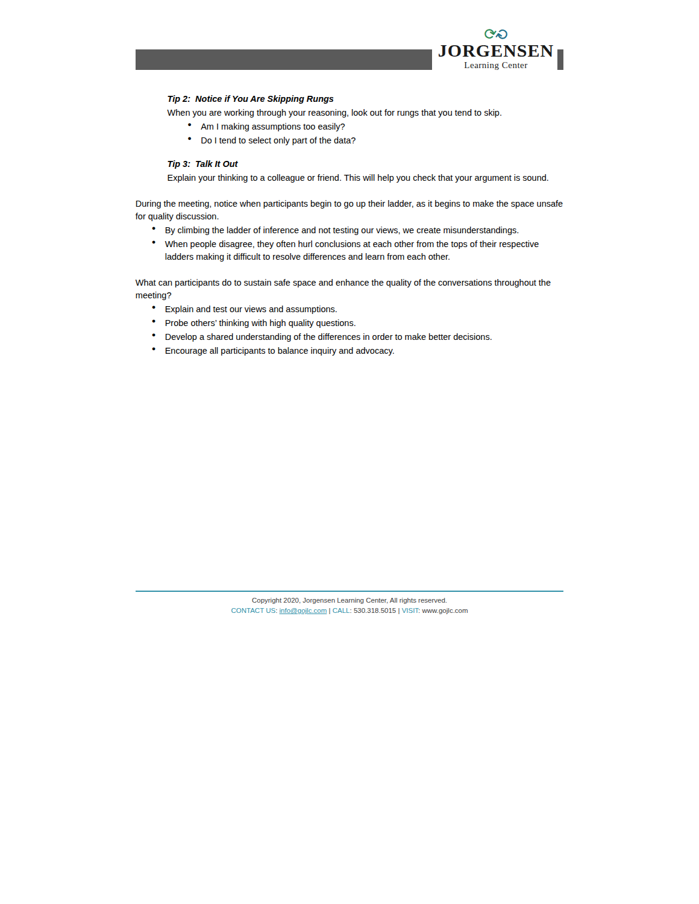⟳⟳
JORGENSEN
Learning Center
Tip 2: Notice if You Are Skipping Rungs
When you are working through your reasoning, look out for rungs that you tend to skip.
Am I making assumptions too easily?
Do I tend to select only part of the data?
Tip 3: Talk It Out
Explain your thinking to a colleague or friend. This will help you check that your argument is sound.
During the meeting, notice when participants begin to go up their ladder, as it begins to make the space unsafe for quality discussion.
By climbing the ladder of inference and not testing our views, we create misunderstandings.
When people disagree, they often hurl conclusions at each other from the tops of their respective ladders making it difficult to resolve differences and learn from each other.
What can participants do to sustain safe space and enhance the quality of the conversations throughout the meeting?
Explain and test our views and assumptions.
Probe others’ thinking with high quality questions.
Develop a shared understanding of the differences in order to make better decisions.
Encourage all participants to balance inquiry and advocacy.
Copyright 2020, Jorgensen Learning Center, All rights reserved.
CONTACT US: info@gojlc.com | CALL: 530.318.5015 | VISIT: www.gojlc.com